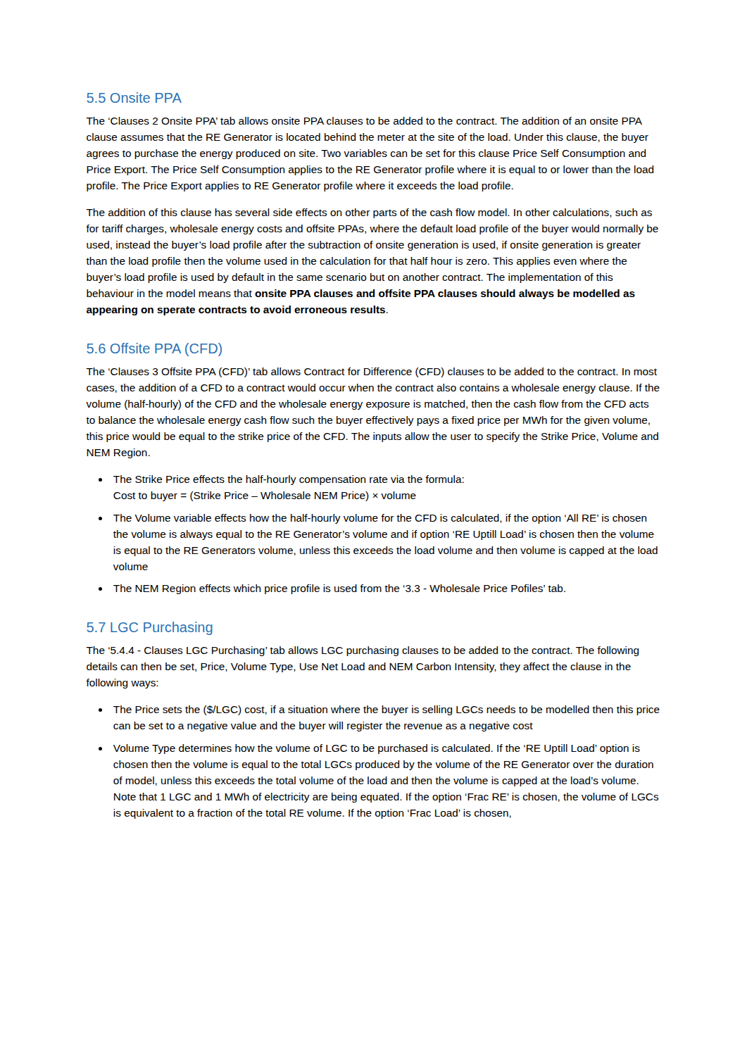5.5 Onsite PPA
The ‘Clauses 2 Onsite PPA’ tab allows onsite PPA clauses to be added to the contract. The addition of an onsite PPA clause assumes that the RE Generator is located behind the meter at the site of the load. Under this clause, the buyer agrees to purchase the energy produced on site. Two variables can be set for this clause Price Self Consumption and Price Export. The Price Self Consumption applies to the RE Generator profile where it is equal to or lower than the load profile. The Price Export applies to RE Generator profile where it exceeds the load profile.
The addition of this clause has several side effects on other parts of the cash flow model. In other calculations, such as for tariff charges, wholesale energy costs and offsite PPAs, where the default load profile of the buyer would normally be used, instead the buyer’s load profile after the subtraction of onsite generation is used, if onsite generation is greater than the load profile then the volume used in the calculation for that half hour is zero. This applies even where the buyer’s load profile is used by default in the same scenario but on another contract. The implementation of this behaviour in the model means that onsite PPA clauses and offsite PPA clauses should always be modelled as appearing on sperate contracts to avoid erroneous results.
5.6 Offsite PPA (CFD)
The ‘Clauses 3 Offsite PPA (CFD)’ tab allows Contract for Difference (CFD) clauses to be added to the contract. In most cases, the addition of a CFD to a contract would occur when the contract also contains a wholesale energy clause. If the volume (half-hourly) of the CFD and the wholesale energy exposure is matched, then the cash flow from the CFD acts to balance the wholesale energy cash flow such the buyer effectively pays a fixed price per MWh for the given volume, this price would be equal to the strike price of the CFD. The inputs allow the user to specify the Strike Price, Volume and NEM Region.
The Strike Price effects the half-hourly compensation rate via the formula:
Cost to buyer = (Strike Price – Wholesale NEM Price) × volume
The Volume variable effects how the half-hourly volume for the CFD is calculated, if the option ‘All RE’ is chosen the volume is always equal to the RE Generator’s volume and if option ‘RE Uptill Load’ is chosen then the volume is equal to the RE Generators volume, unless this exceeds the load volume and then volume is capped at the load volume
The NEM Region effects which price profile is used from the ‘3.3 - Wholesale Price Pofiles’ tab.
5.7 LGC Purchasing
The ‘5.4.4 - Clauses LGC Purchasing’ tab allows LGC purchasing clauses to be added to the contract. The following details can then be set, Price, Volume Type, Use Net Load and NEM Carbon Intensity, they affect the clause in the following ways:
The Price sets the ($/LGC) cost, if a situation where the buyer is selling LGCs needs to be modelled then this price can be set to a negative value and the buyer will register the revenue as a negative cost
Volume Type determines how the volume of LGC to be purchased is calculated. If the ‘RE Uptill Load’ option is chosen then the volume is equal to the total LGCs produced by the volume of the RE Generator over the duration of model, unless this exceeds the total volume of the load and then the volume is capped at the load’s volume. Note that 1 LGC and 1 MWh of electricity are being equated. If the option ‘Frac RE’ is chosen, the volume of LGCs is equivalent to a fraction of the total RE volume. If the option ‘Frac Load’ is chosen,